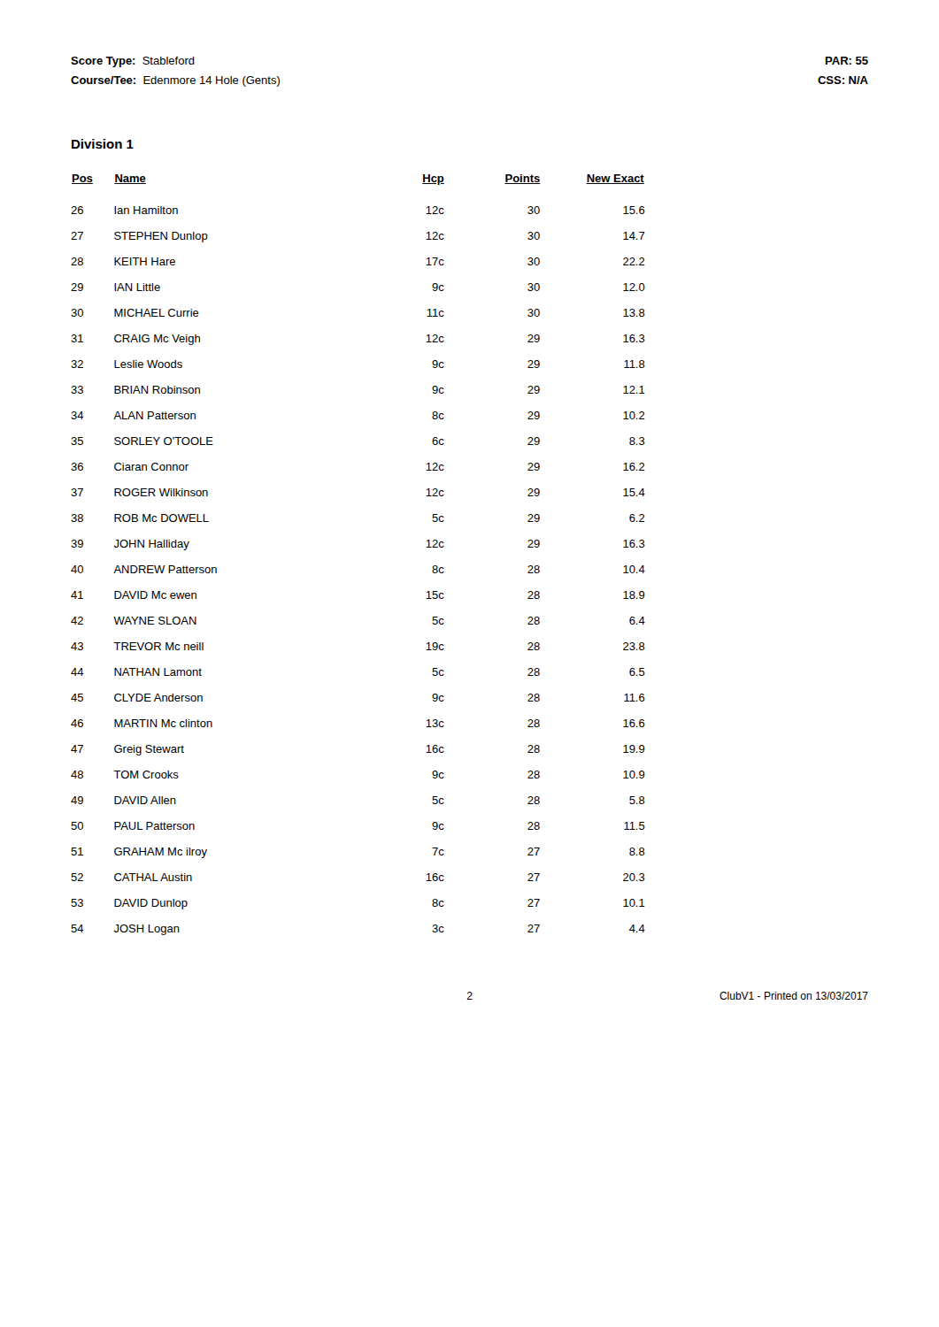Score Type: Stableford
Course/Tee: Edenmore 14 Hole (Gents)
PAR: 55
CSS: N/A
Division 1
| Pos | Name | Hcp | Points | New Exact |
| --- | --- | --- | --- | --- |
| 26 | Ian Hamilton | 12c | 30 | 15.6 |
| 27 | STEPHEN Dunlop | 12c | 30 | 14.7 |
| 28 | KEITH Hare | 17c | 30 | 22.2 |
| 29 | IAN Little | 9c | 30 | 12.0 |
| 30 | MICHAEL Currie | 11c | 30 | 13.8 |
| 31 | CRAIG Mc Veigh | 12c | 29 | 16.3 |
| 32 | Leslie Woods | 9c | 29 | 11.8 |
| 33 | BRIAN Robinson | 9c | 29 | 12.1 |
| 34 | ALAN Patterson | 8c | 29 | 10.2 |
| 35 | SORLEY O'TOOLE | 6c | 29 | 8.3 |
| 36 | Ciaran Connor | 12c | 29 | 16.2 |
| 37 | ROGER Wilkinson | 12c | 29 | 15.4 |
| 38 | ROB Mc DOWELL | 5c | 29 | 6.2 |
| 39 | JOHN Halliday | 12c | 29 | 16.3 |
| 40 | ANDREW Patterson | 8c | 28 | 10.4 |
| 41 | DAVID Mc ewen | 15c | 28 | 18.9 |
| 42 | WAYNE SLOAN | 5c | 28 | 6.4 |
| 43 | TREVOR Mc neill | 19c | 28 | 23.8 |
| 44 | NATHAN Lamont | 5c | 28 | 6.5 |
| 45 | CLYDE Anderson | 9c | 28 | 11.6 |
| 46 | MARTIN Mc clinton | 13c | 28 | 16.6 |
| 47 | Greig Stewart | 16c | 28 | 19.9 |
| 48 | TOM Crooks | 9c | 28 | 10.9 |
| 49 | DAVID Allen | 5c | 28 | 5.8 |
| 50 | PAUL Patterson | 9c | 28 | 11.5 |
| 51 | GRAHAM Mc ilroy | 7c | 27 | 8.8 |
| 52 | CATHAL Austin | 16c | 27 | 20.3 |
| 53 | DAVID Dunlop | 8c | 27 | 10.1 |
| 54 | JOSH Logan | 3c | 27 | 4.4 |
2
ClubV1 - Printed on 13/03/2017